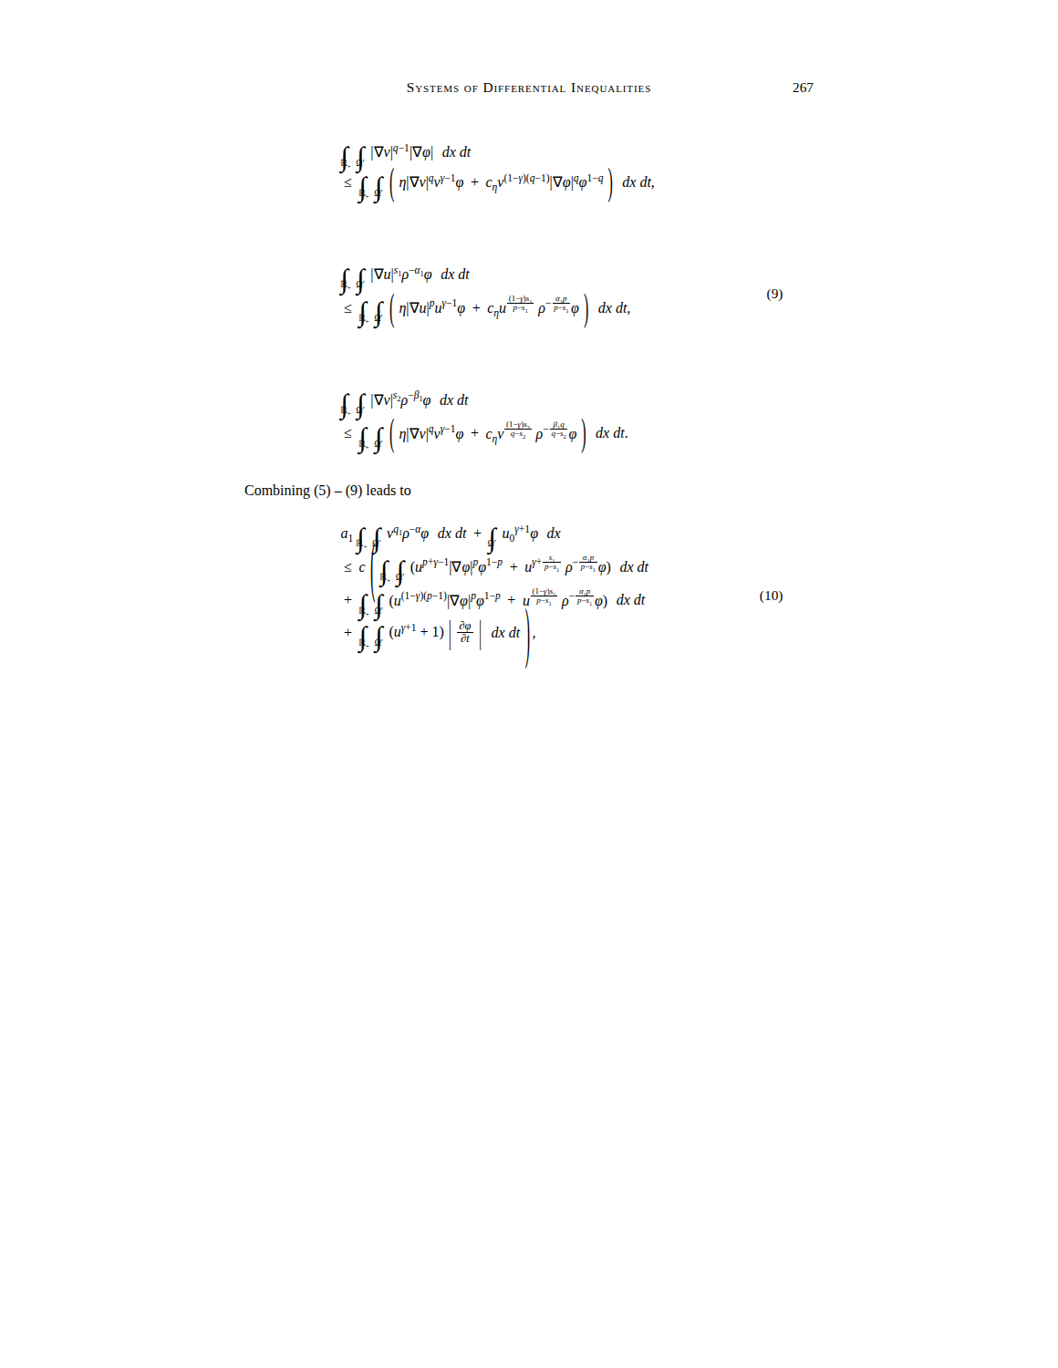Systems of Differential Inequalities 267
∫ℝ+ ∫Ω′ |∇v|q−1|∇φ| dx dt
≤ ∫ℝ+ ∫Ω′ ( η|∇v|qvγ−1φ + cηv(1−γ)(q−1)|∇φ|qφ1−q ) dx dt,
(9)
∫ℝ+ ∫Ω′ |∇u|s1ρ−α1φ dx dt
≤ ∫ℝ+ ∫Ω′ ( η|∇u|puγ−1φ + cηu(1−γ)s1 p−s1 ρ−α1p p−s1φ ) dx dt,
∫ℝ+ ∫Ω′ |∇v|s2ρ−β1φ dx dt
≤ ∫ℝ+ ∫Ω′ ( η|∇v|qvγ−1φ + cηv(1−γ)s2 q−s2 ρ−β1q q−s2φ ) dx dt.
Combining (5) – (9) leads to
(10)
a1 ∫ℝ+ ∫Ω′ vq1ρ−αφ dx dt + ∫Ω′ u0γ+1φ dx
≤ c ( ∫ℝ+ ∫Ω′ (up+γ−1|∇φ|pφ1−p + uγ+s1 p−s1 ρ−α1p p−s1φ) dx dt
+ ∫ℝ+ ∫Ω′ (u(1−γ)(p−1)|∇φ|pφ1−p + u(1−γ)s1 p−s1 ρ−α1p p−s1φ) dx dt
+ ∫ℝ+ ∫Ω′ (uγ+1 + 1) | ∂φ∂t | dx dt ),